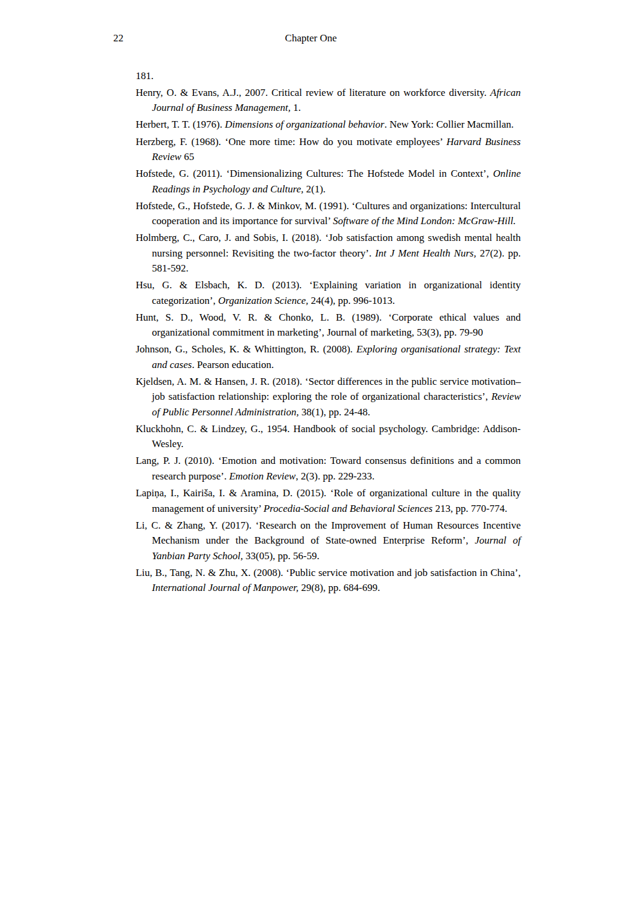22 Chapter One
181.
Henry, O. & Evans, A.J., 2007. Critical review of literature on workforce diversity. African Journal of Business Management, 1.
Herbert, T. T. (1976). Dimensions of organizational behavior. New York: Collier Macmillan.
Herzberg, F. (1968). ‘One more time: How do you motivate employees’ Harvard Business Review 65
Hofstede, G. (2011). ‘Dimensionalizing Cultures: The Hofstede Model in Context’, Online Readings in Psychology and Culture, 2(1).
Hofstede, G., Hofstede, G. J. & Minkov, M. (1991). ‘Cultures and organizations: Intercultural cooperation and its importance for survival’ Software of the Mind London: McGraw-Hill.
Holmberg, C., Caro, J. and Sobis, I. (2018). ‘Job satisfaction among swedish mental health nursing personnel: Revisiting the two-factor theory’. Int J Ment Health Nurs, 27(2). pp. 581-592.
Hsu, G. & Elsbach, K. D. (2013). ‘Explaining variation in organizational identity categorization’, Organization Science, 24(4), pp. 996-1013.
Hunt, S. D., Wood, V. R. & Chonko, L. B. (1989). ‘Corporate ethical values and organizational commitment in marketing’, Journal of marketing, 53(3), pp. 79-90
Johnson, G., Scholes, K. & Whittington, R. (2008). Exploring organisational strategy: Text and cases. Pearson education.
Kjeldsen, A. M. & Hansen, J. R. (2018). ‘Sector differences in the public service motivation–job satisfaction relationship: exploring the role of organizational characteristics’, Review of Public Personnel Administration, 38(1), pp. 24-48.
Kluckhohn, C. & Lindzey, G., 1954. Handbook of social psychology. Cambridge: Addison-Wesley.
Lang, P. J. (2010). ‘Emotion and motivation: Toward consensus definitions and a common research purpose’. Emotion Review, 2(3). pp. 229-233.
Lapiņa, I., Kairiša, I. & Aramina, D. (2015). ‘Role of organizational culture in the quality management of university’ Procedia-Social and Behavioral Sciences 213, pp. 770-774.
Li, C. & Zhang, Y. (2017). ‘Research on the Improvement of Human Resources Incentive Mechanism under the Background of State-owned Enterprise Reform’, Journal of Yanbian Party School, 33(05), pp. 56-59.
Liu, B., Tang, N. & Zhu, X. (2008). ‘Public service motivation and job satisfaction in China’, International Journal of Manpower, 29(8), pp. 684-699.